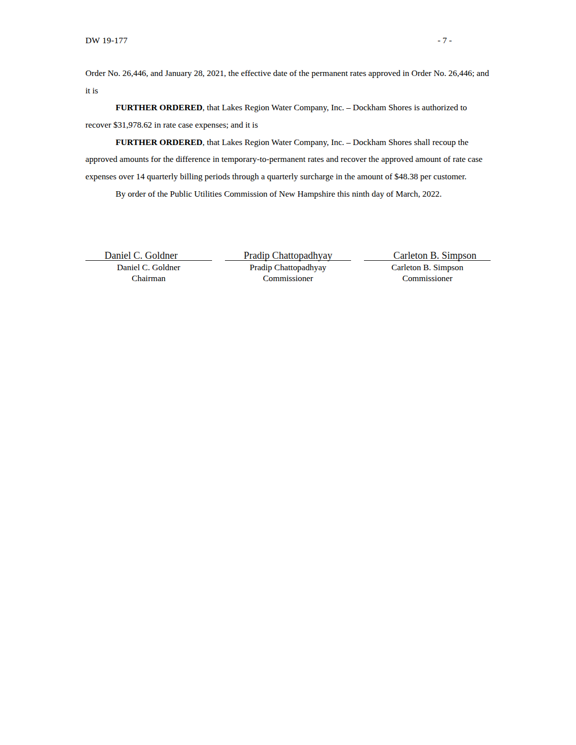DW 19-177 - 7 -
Order No. 26,446, and January 28, 2021, the effective date of the permanent rates approved in Order No. 26,446; and it is
FURTHER ORDERED, that Lakes Region Water Company, Inc. – Dockham Shores is authorized to recover $31,978.62 in rate case expenses; and it is
FURTHER ORDERED, that Lakes Region Water Company, Inc. – Dockham Shores shall recoup the approved amounts for the difference in temporary-to-permanent rates and recover the approved amount of rate case expenses over 14 quarterly billing periods through a quarterly surcharge in the amount of $48.38 per customer.
By order of the Public Utilities Commission of New Hampshire this ninth day of March, 2022.
Daniel C. Goldner
Daniel C. Goldner Chairman
Pradip Chattopadhyay
Pradip Chattopadhyay Commissioner
Carleton B. Simpson
Carleton B. Simpson Commissioner